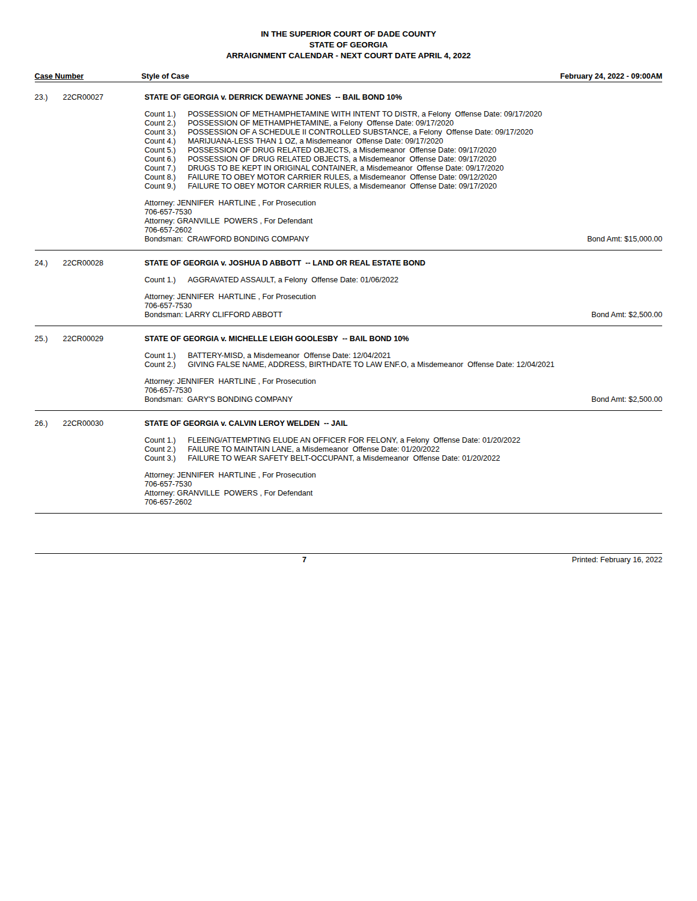IN THE SUPERIOR COURT OF DADE COUNTY
STATE OF GEORGIA
ARRAIGNMENT CALENDAR - NEXT COURT DATE APRIL 4, 2022
Case Number
Style of Case
February 24, 2022 - 09:00AM
23.)
22CR00027
STATE OF GEORGIA v. DERRICK DEWAYNE JONES -- BAIL BOND 10%
Count 1.)
POSSESSION OF METHAMPHETAMINE WITH INTENT TO DISTR, a Felony Offense Date: 09/17/2020
Count 2.)
POSSESSION OF METHAMPHETAMINE, a Felony Offense Date: 09/17/2020
Count 3.)
POSSESSION OF A SCHEDULE II CONTROLLED SUBSTANCE, a Felony Offense Date: 09/17/2020
Count 4.)
MARIJUANA-LESS THAN 1 OZ, a Misdemeanor Offense Date: 09/17/2020
Count 5.)
POSSESSION OF DRUG RELATED OBJECTS, a Misdemeanor Offense Date: 09/17/2020
Count 6.)
POSSESSION OF DRUG RELATED OBJECTS, a Misdemeanor Offense Date: 09/17/2020
Count 7.)
DRUGS TO BE KEPT IN ORIGINAL CONTAINER, a Misdemeanor Offense Date: 09/17/2020
Count 8.)
FAILURE TO OBEY MOTOR CARRIER RULES, a Misdemeanor Offense Date: 09/12/2020
Count 9.)
FAILURE TO OBEY MOTOR CARRIER RULES, a Misdemeanor Offense Date: 09/17/2020
Attorney: JENNIFER HARTLINE , For Prosecution
706-657-7530
Attorney: GRANVILLE POWERS , For Defendant
706-657-2602
Bondsman: CRAWFORD BONDING COMPANY Bond Amt: $15,000.00
24.)
22CR00028
STATE OF GEORGIA v. JOSHUA D ABBOTT -- LAND OR REAL ESTATE BOND
Count 1.)
AGGRAVATED ASSAULT, a Felony Offense Date: 01/06/2022
Attorney: JENNIFER HARTLINE , For Prosecution
706-657-7530
Bondsman: LARRY CLIFFORD ABBOTT Bond Amt: $2,500.00
25.)
22CR00029
STATE OF GEORGIA v. MICHELLE LEIGH GOOLESBY -- BAIL BOND 10%
Count 1.)
BATTERY-MISD, a Misdemeanor Offense Date: 12/04/2021
Count 2.)
GIVING FALSE NAME, ADDRESS, BIRTHDATE TO LAW ENF.O, a Misdemeanor Offense Date: 12/04/2021
Attorney: JENNIFER HARTLINE , For Prosecution
706-657-7530
Bondsman: GARY'S BONDING COMPANY Bond Amt: $2,500.00
26.)
22CR00030
STATE OF GEORGIA v. CALVIN LEROY WELDEN -- JAIL
Count 1.)
FLEEING/ATTEMPTING ELUDE AN OFFICER FOR FELONY, a Felony Offense Date: 01/20/2022
Count 2.)
FAILURE TO MAINTAIN LANE, a Misdemeanor Offense Date: 01/20/2022
Count 3.)
FAILURE TO WEAR SAFETY BELT-OCCUPANT, a Misdemeanor Offense Date: 01/20/2022
Attorney: JENNIFER HARTLINE , For Prosecution
706-657-7530
Attorney: GRANVILLE POWERS , For Defendant
706-657-2602
7
Printed: February 16, 2022